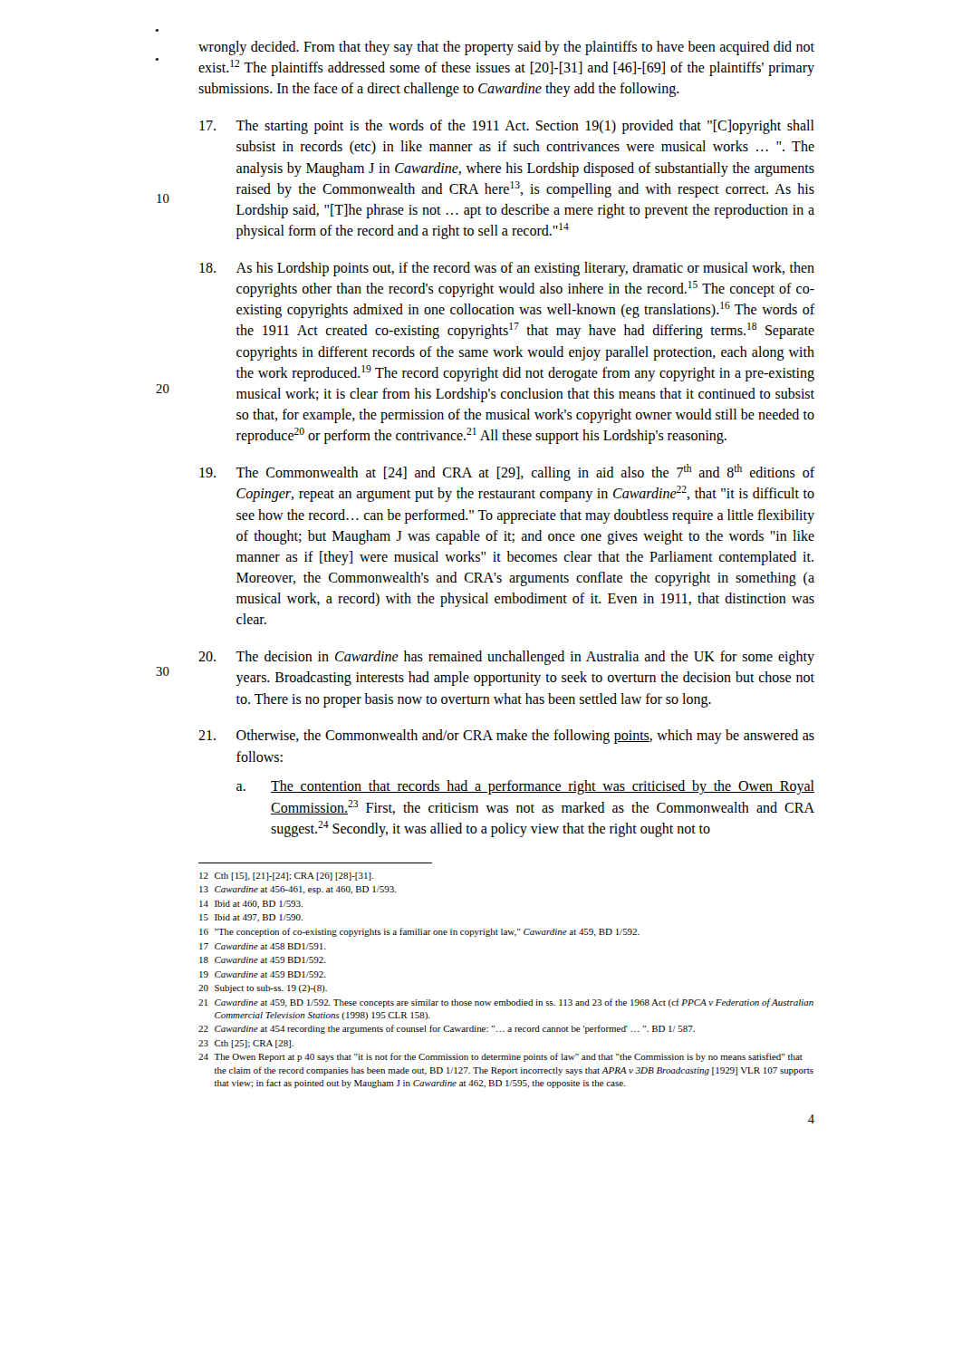• •
wrongly decided. From that they say that the property said by the plaintiffs to have been acquired did not exist.12 The plaintiffs addressed some of these issues at [20]-[31] and [46]-[69] of the plaintiffs' primary submissions. In the face of a direct challenge to Cawardine they add the following.
17. 10 The starting point is the words of the 1911 Act. Section 19(1) provided that "[C]opyright shall subsist in records (etc) in like manner as if such contrivances were musical works … ". The analysis by Maugham J in Cawardine, where his Lordship disposed of substantially the arguments raised by the Commonwealth and CRA here13, is compelling and with respect correct. As his Lordship said, "[T]he phrase is not … apt to describe a mere right to prevent the reproduction in a physical form of the record and a right to sell a record."14
18. 20 As his Lordship points out, if the record was of an existing literary, dramatic or musical work, then copyrights other than the record's copyright would also inhere in the record.15 The concept of co-existing copyrights admixed in one collocation was well-known (eg translations).16 The words of the 1911 Act created co-existing copyrights17 that may have had differing terms.18 Separate copyrights in different records of the same work would enjoy parallel protection, each along with the work reproduced.19 The record copyright did not derogate from any copyright in a pre-existing musical work; it is clear from his Lordship's conclusion that this means that it continued to subsist so that, for example, the permission of the musical work's copyright owner would still be needed to reproduce20 or perform the contrivance.21 All these support his Lordship's reasoning.
19. The Commonwealth at [24] and CRA at [29], calling in aid also the 7th and 8th editions of Copinger, repeat an argument put by the restaurant company in Cawardine22, that "it is difficult to see how the record… can be performed." To appreciate that may doubtless require a little flexibility of thought; but Maugham J was capable of it; and once one gives weight to the words "in like manner as if [they] were musical works" it becomes clear that the Parliament contemplated it. Moreover, the Commonwealth's and CRA's arguments conflate the copyright in something (a musical work, a record) with the physical embodiment of it. Even in 1911, that distinction was clear.
20. 30 The decision in Cawardine has remained unchallenged in Australia and the UK for some eighty years. Broadcasting interests had ample opportunity to seek to overturn the decision but chose not to. There is no proper basis now to overturn what has been settled law for so long.
21. Otherwise, the Commonwealth and/or CRA make the following points, which may be answered as follows:
a. The contention that records had a performance right was criticised by the Owen Royal Commission.23 First, the criticism was not as marked as the Commonwealth and CRA suggest.24 Secondly, it was allied to a policy view that the right ought not to
12 Cth [15], [21]-[24]; CRA [26] [28]-[31].
13 Cawardine at 456-461, esp. at 460, BD 1/593.
14 Ibid at 460, BD 1/593.
15 Ibid at 497, BD 1/590.
16"The conception of co-existing copyrights is a familiar one in copyright law," Cawardine at 459, BD 1/592.
17 Cawardine at 458 BD1/591.
18 Cawardine at 459 BD1/592.
19 Cawardine at 459 BD1/592.
20 Subject to sub-ss. 19 (2)-(8).
21 Cawardine at 459, BD 1/592. These concepts are similar to those now embodied in ss. 113 and 23 of the 1968 Act (cf PPCA v Federation of Australian Commercial Television Stations (1998) 195 CLR 158).
22 Cawardine at 454 recording the arguments of counsel for Cawardine: "… a record cannot be 'performed' … ". BD 1/ 587.
23 Cth [25]; CRA [28].
24 The Owen Report at p 40 says that "it is not for the Commission to determine points of law" and that "the Commission is by no means satisfied" that the claim of the record companies has been made out, BD 1/127. The Report incorrectly says that APRA v 3DB Broadcasting [1929] VLR 107 supports that view; in fact as pointed out by Maugham J in Cawardine at 462, BD 1/595, the opposite is the case.
4